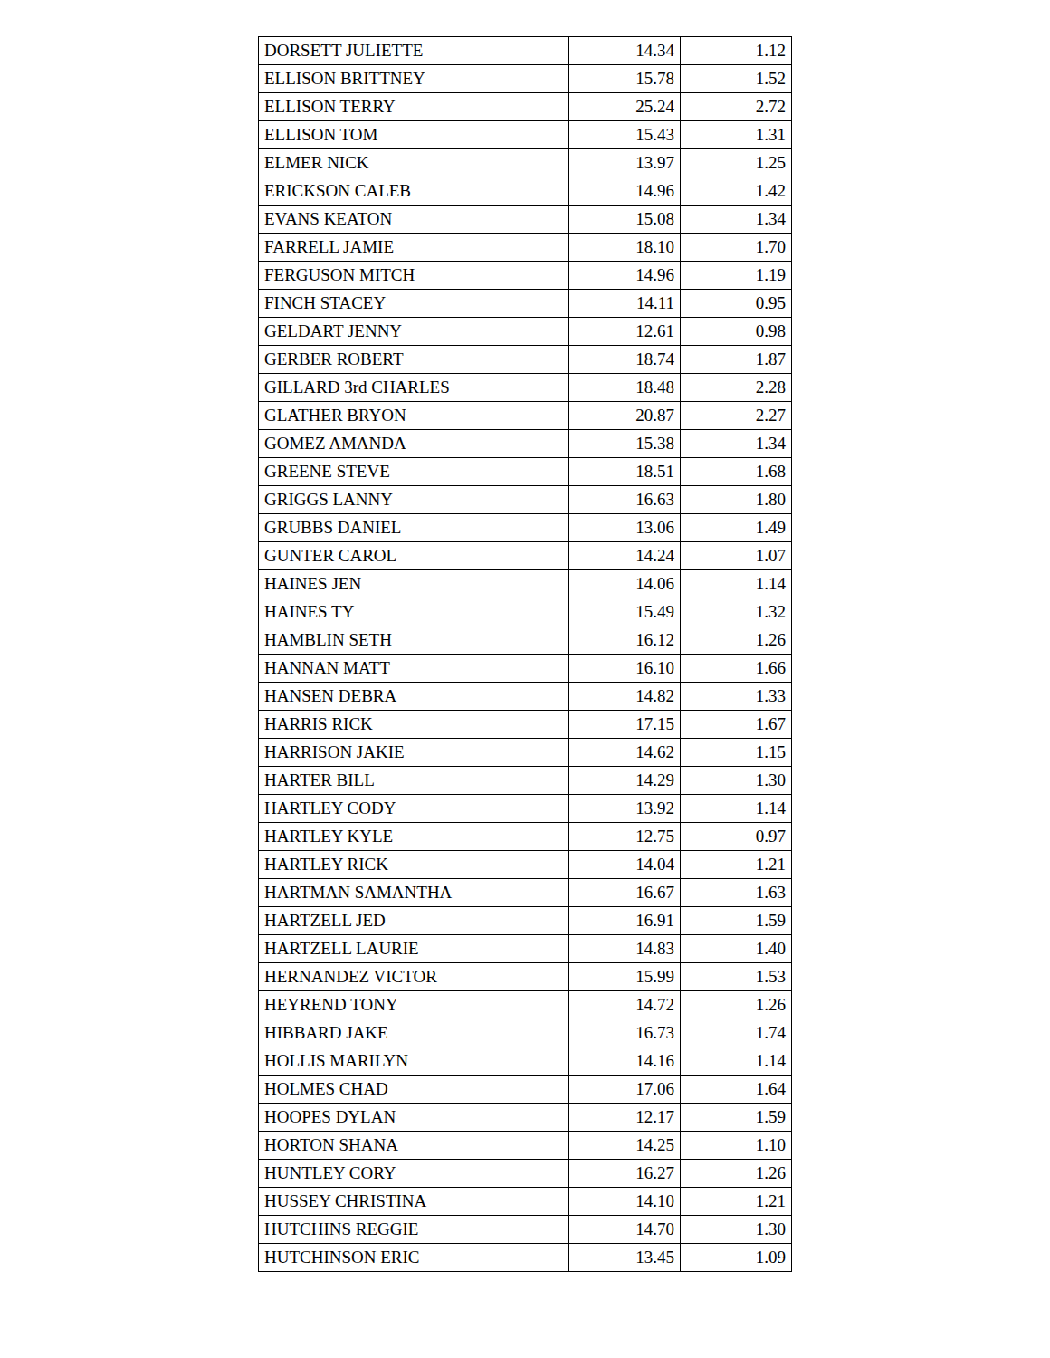| DORSETT JULIETTE | 14.34 | 1.12 |
| ELLISON BRITTNEY | 15.78 | 1.52 |
| ELLISON TERRY | 25.24 | 2.72 |
| ELLISON TOM | 15.43 | 1.31 |
| ELMER NICK | 13.97 | 1.25 |
| ERICKSON CALEB | 14.96 | 1.42 |
| EVANS KEATON | 15.08 | 1.34 |
| FARRELL JAMIE | 18.10 | 1.70 |
| FERGUSON MITCH | 14.96 | 1.19 |
| FINCH STACEY | 14.11 | 0.95 |
| GELDART JENNY | 12.61 | 0.98 |
| GERBER ROBERT | 18.74 | 1.87 |
| GILLARD 3rd CHARLES | 18.48 | 2.28 |
| GLATHER BRYON | 20.87 | 2.27 |
| GOMEZ AMANDA | 15.38 | 1.34 |
| GREENE STEVE | 18.51 | 1.68 |
| GRIGGS LANNY | 16.63 | 1.80 |
| GRUBBS DANIEL | 13.06 | 1.49 |
| GUNTER CAROL | 14.24 | 1.07 |
| HAINES JEN | 14.06 | 1.14 |
| HAINES TY | 15.49 | 1.32 |
| HAMBLIN SETH | 16.12 | 1.26 |
| HANNAN MATT | 16.10 | 1.66 |
| HANSEN DEBRA | 14.82 | 1.33 |
| HARRIS RICK | 17.15 | 1.67 |
| HARRISON JAKIE | 14.62 | 1.15 |
| HARTER BILL | 14.29 | 1.30 |
| HARTLEY CODY | 13.92 | 1.14 |
| HARTLEY KYLE | 12.75 | 0.97 |
| HARTLEY RICK | 14.04 | 1.21 |
| HARTMAN SAMANTHA | 16.67 | 1.63 |
| HARTZELL JED | 16.91 | 1.59 |
| HARTZELL LAURIE | 14.83 | 1.40 |
| HERNANDEZ VICTOR | 15.99 | 1.53 |
| HEYREND TONY | 14.72 | 1.26 |
| HIBBARD JAKE | 16.73 | 1.74 |
| HOLLIS MARILYN | 14.16 | 1.14 |
| HOLMES CHAD | 17.06 | 1.64 |
| HOOPES DYLAN | 12.17 | 1.59 |
| HORTON SHANA | 14.25 | 1.10 |
| HUNTLEY CORY | 16.27 | 1.26 |
| HUSSEY CHRISTINA | 14.10 | 1.21 |
| HUTCHINS REGGIE | 14.70 | 1.30 |
| HUTCHINSON ERIC | 13.45 | 1.09 |